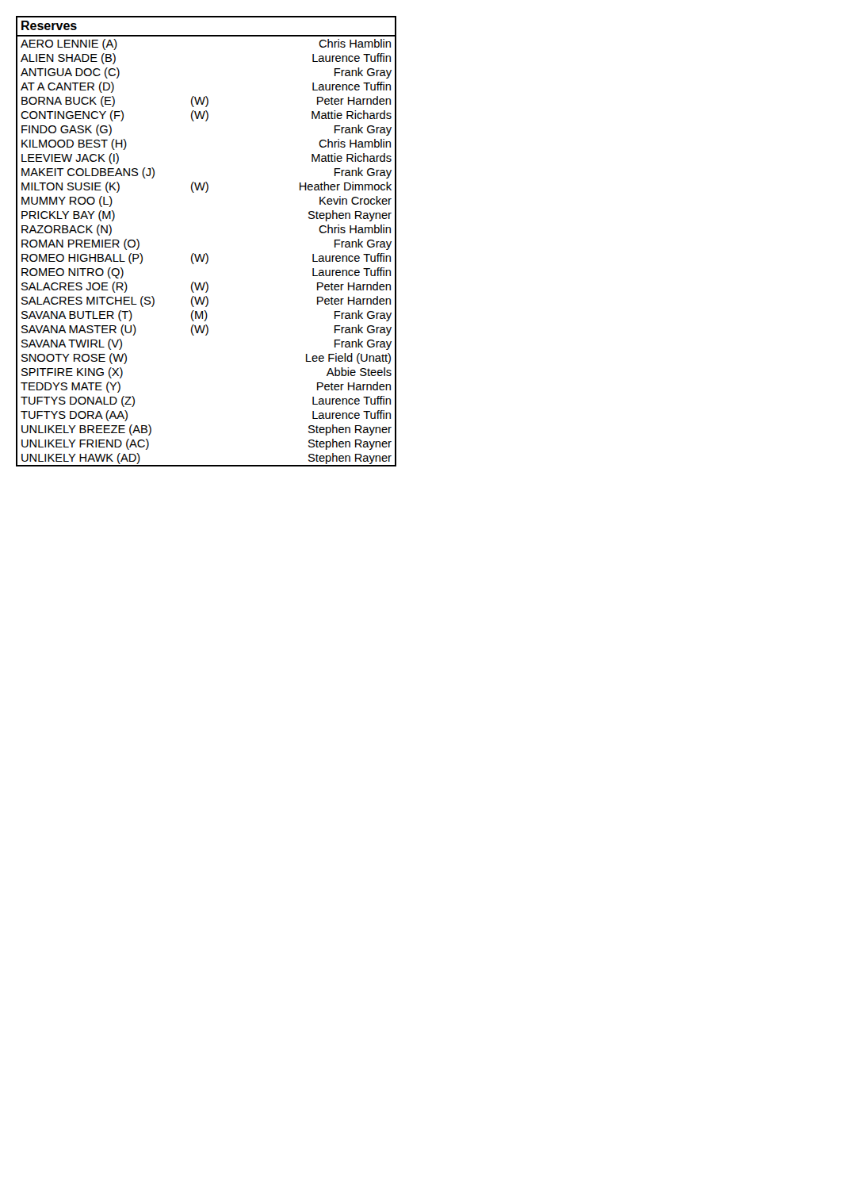Reserves
| AERO LENNIE (A) | | Chris Hamblin |
| ALIEN SHADE (B) | | Laurence Tuffin |
| ANTIGUA DOC (C) | | Frank Gray |
| AT A CANTER (D) | | Laurence Tuffin |
| BORNA BUCK (E) | (W) | Peter Harnden |
| CONTINGENCY (F) | (W) | Mattie Richards |
| FINDO GASK (G) | | Frank Gray |
| KILMOOD BEST (H) | | Chris Hamblin |
| LEEVIEW JACK (I) | | Mattie Richards |
| MAKEIT COLDBEANS (J) | | Frank Gray |
| MILTON SUSIE (K) | (W) | Heather Dimmock |
| MUMMY ROO (L) | | Kevin Crocker |
| PRICKLY BAY (M) | | Stephen Rayner |
| RAZORBACK (N) | | Chris Hamblin |
| ROMAN PREMIER (O) | | Frank Gray |
| ROMEO HIGHBALL (P) | (W) | Laurence Tuffin |
| ROMEO NITRO (Q) | | Laurence Tuffin |
| SALACRES JOE (R) | (W) | Peter Harnden |
| SALACRES MITCHEL (S) | (W) | Peter Harnden |
| SAVANA BUTLER (T) | (M) | Frank Gray |
| SAVANA MASTER (U) | (W) | Frank Gray |
| SAVANA TWIRL (V) | | Frank Gray |
| SNOOTY ROSE (W) | | Lee Field (Unatt) |
| SPITFIRE KING (X) | | Abbie Steels |
| TEDDYS MATE (Y) | | Peter Harnden |
| TUFTYS DONALD (Z) | | Laurence Tuffin |
| TUFTYS DORA (AA) | | Laurence Tuffin |
| UNLIKELY BREEZE (AB) | | Stephen Rayner |
| UNLIKELY FRIEND (AC) | | Stephen Rayner |
| UNLIKELY HAWK (AD) | | Stephen Rayner |